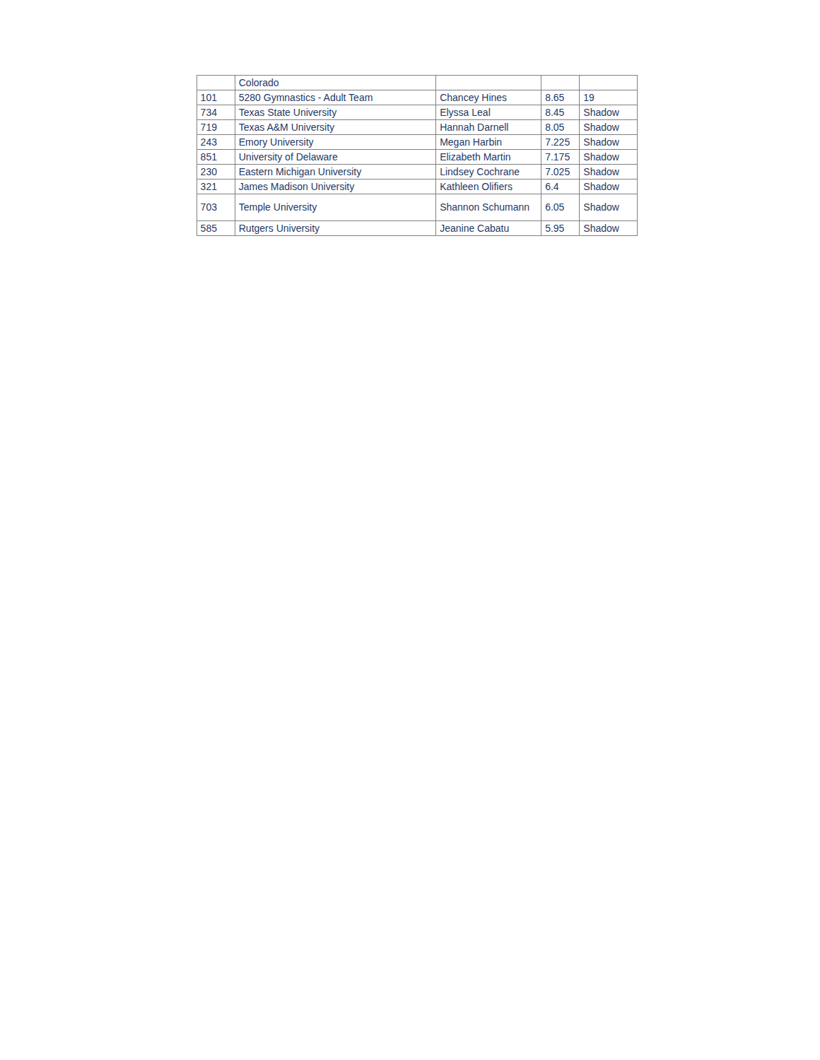| | Colorado | | | |
| 101 | 5280 Gymnastics - Adult Team | Chancey Hines | 8.65 | 19 |
| 734 | Texas State University | Elyssa Leal | 8.45 | Shadow |
| 719 | Texas A&M University | Hannah Darnell | 8.05 | Shadow |
| 243 | Emory University | Megan Harbin | 7.225 | Shadow |
| 851 | University of Delaware | Elizabeth Martin | 7.175 | Shadow |
| 230 | Eastern Michigan University | Lindsey Cochrane | 7.025 | Shadow |
| 321 | James Madison University | Kathleen Olifiers | 6.4 | Shadow |
| 703 | Temple University | Shannon Schumann | 6.05 | Shadow |
| 585 | Rutgers University | Jeanine Cabatu | 5.95 | Shadow |